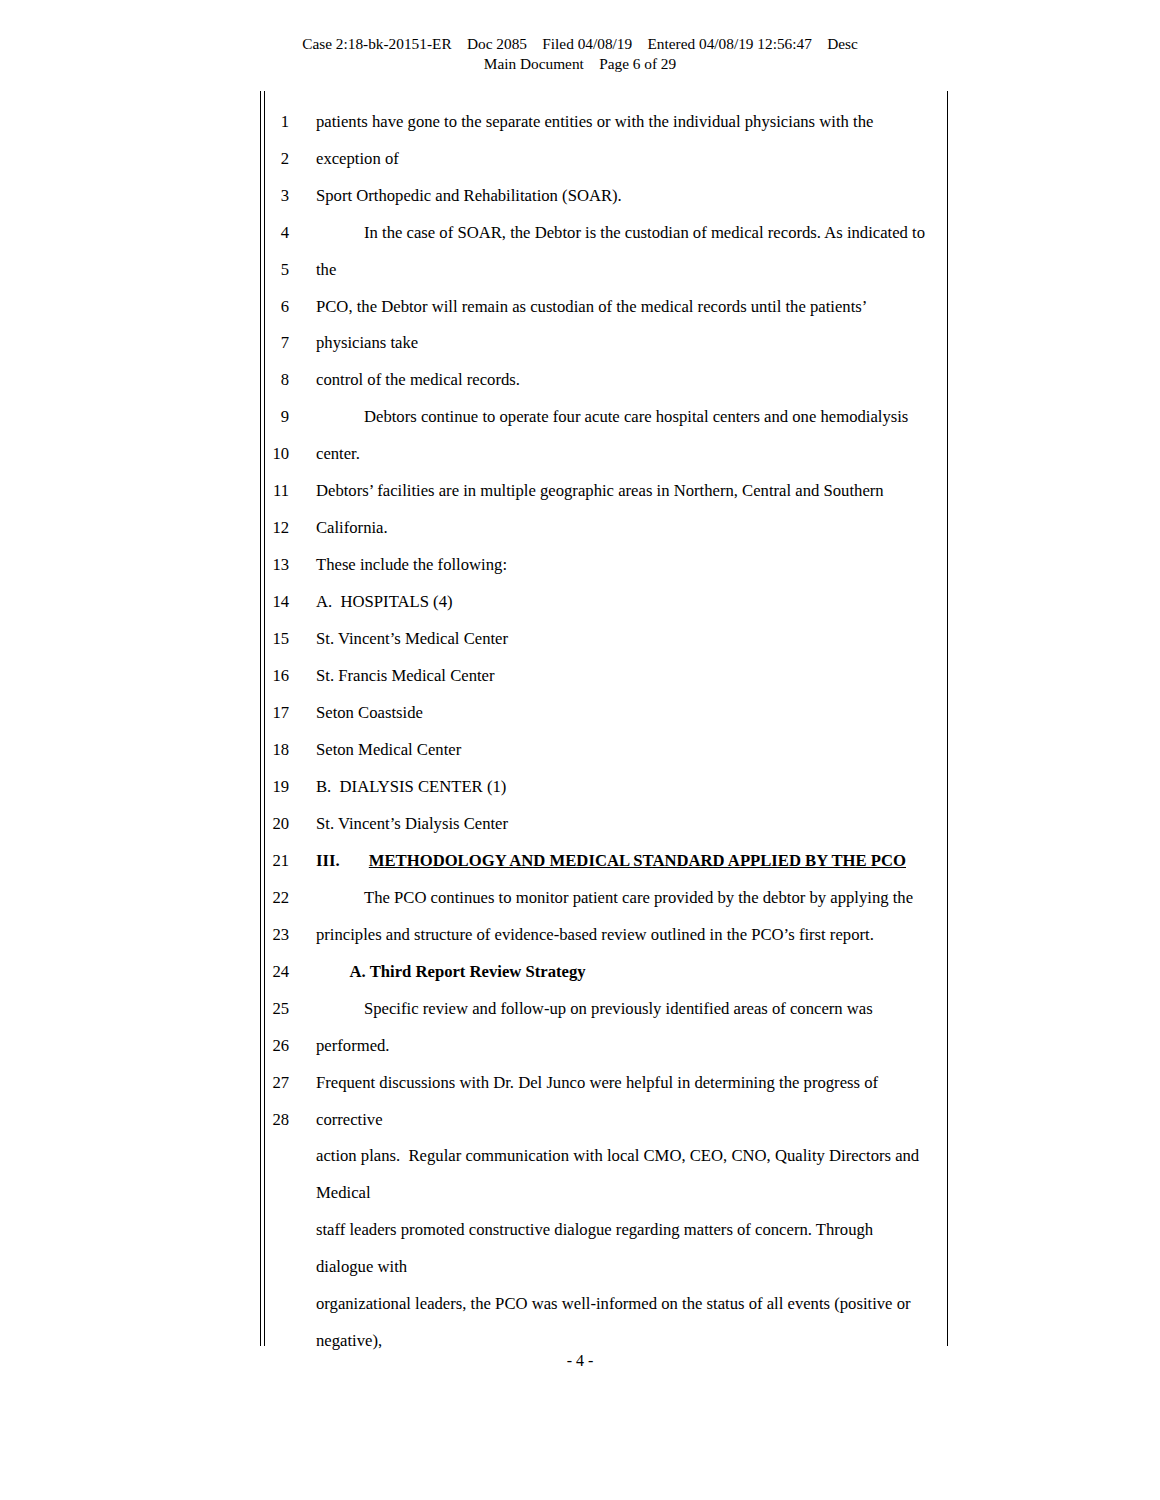Case 2:18-bk-20151-ER Doc 2085 Filed 04/08/19 Entered 04/08/19 12:56:47 Desc Main Document Page 6 of 29
1
2
3
4
5
6
7
8
9
10
11
12
13
14
15
16
17
18
19
20
21
22
23
24
25
26
27
28
patients have gone to the separate entities or with the individual physicians with the exception of
Sport Orthopedic and Rehabilitation (SOAR).
In the case of SOAR, the Debtor is the custodian of medical records. As indicated to the
PCO, the Debtor will remain as custodian of the medical records until the patients’ physicians take
control of the medical records.
Debtors continue to operate four acute care hospital centers and one hemodialysis center.
Debtors’ facilities are in multiple geographic areas in Northern, Central and Southern California.
These include the following:
A. HOSPITALS (4)
St. Vincent’s Medical Center
St. Francis Medical Center
Seton Coastside
Seton Medical Center
B. DIALYSIS CENTER (1)
St. Vincent’s Dialysis Center
III. METHODOLOGY AND MEDICAL STANDARD APPLIED BY THE PCO
The PCO continues to monitor patient care provided by the debtor by applying the
principles and structure of evidence-based review outlined in the PCO’s first report.
A. Third Report Review Strategy
Specific review and follow-up on previously identified areas of concern was performed.
Frequent discussions with Dr. Del Junco were helpful in determining the progress of corrective
action plans. Regular communication with local CMO, CEO, CNO, Quality Directors and Medical
staff leaders promoted constructive dialogue regarding matters of concern. Through dialogue with
organizational leaders, the PCO was well-informed on the status of all events (positive or negative),
- 4 -